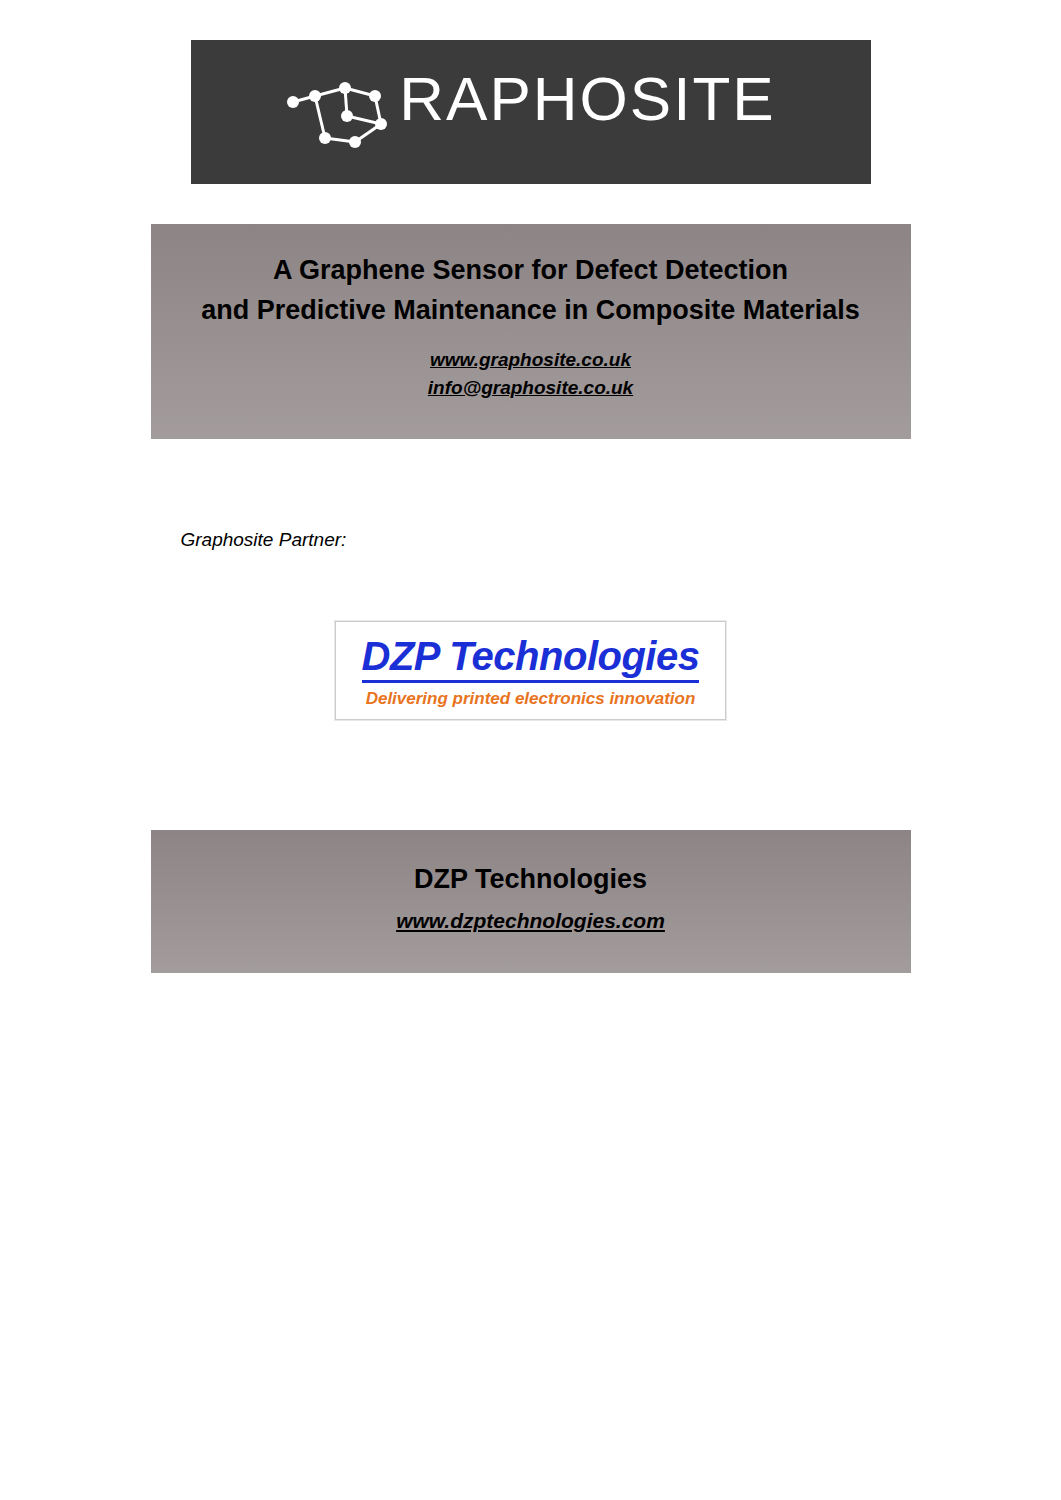RAPHOSITE
A Graphene Sensor for Defect Detection
and Predictive Maintenance in Composite Materials
www.graphosite.co.uk info@graphosite.co.uk
Graphosite Partner:
DZP Technologies
Delivering printed electronics innovation
DZP Technologies
www.dzptechnologies.com